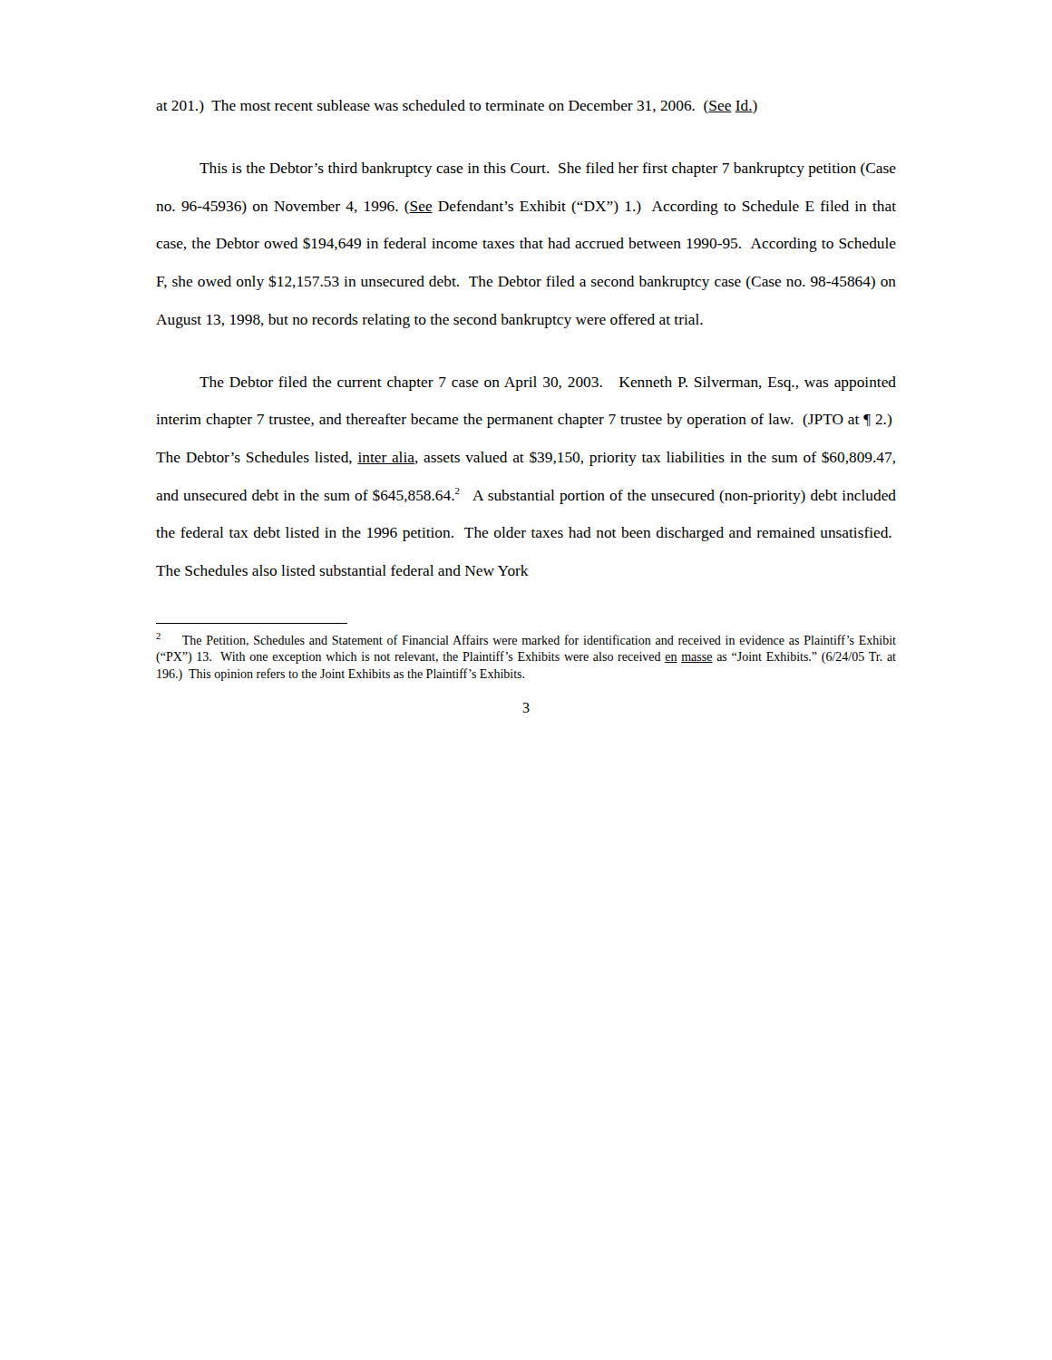at 201.) The most recent sublease was scheduled to terminate on December 31, 2006. (See Id.)
This is the Debtor’s third bankruptcy case in this Court. She filed her first chapter 7 bankruptcy petition (Case no. 96-45936) on November 4, 1996. (See Defendant’s Exhibit (“DX”) 1.) According to Schedule E filed in that case, the Debtor owed $194,649 in federal income taxes that had accrued between 1990-95. According to Schedule F, she owed only $12,157.53 in unsecured debt. The Debtor filed a second bankruptcy case (Case no. 98-45864) on August 13, 1998, but no records relating to the second bankruptcy were offered at trial.
The Debtor filed the current chapter 7 case on April 30, 2003. Kenneth P. Silverman, Esq., was appointed interim chapter 7 trustee, and thereafter became the permanent chapter 7 trustee by operation of law. (JPTO at ¶ 2.) The Debtor’s Schedules listed, inter alia, assets valued at $39,150, priority tax liabilities in the sum of $60,809.47, and unsecured debt in the sum of $645,858.64.2 A substantial portion of the unsecured (non-priority) debt included the federal tax debt listed in the 1996 petition. The older taxes had not been discharged and remained unsatisfied. The Schedules also listed substantial federal and New York
2 The Petition, Schedules and Statement of Financial Affairs were marked for identification and received in evidence as Plaintiff’s Exhibit (“PX”) 13. With one exception which is not relevant, the Plaintiff’s Exhibits were also received en masse as “Joint Exhibits.” (6/24/05 Tr. at 196.) This opinion refers to the Joint Exhibits as the Plaintiff’s Exhibits.
3